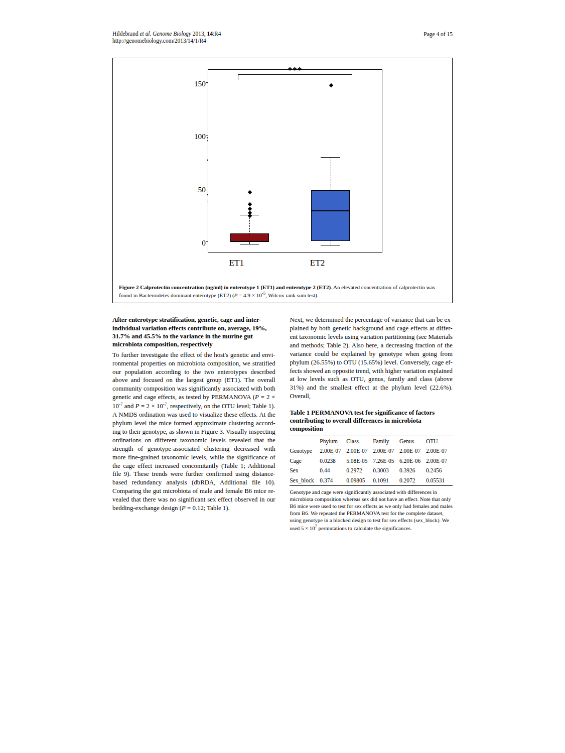Hildebrand et al. Genome Biology 2013, 14:R4
http://genomebiology.com/2013/14/1/R4
Page 4 of 15
Calprotectin [ng/ml]
0
50
100
150
***
ET1
ET2
Figure 2 Calprotectin concentration (ng/ml) in enterotype 1 (ET1) and enterotype 2 (ET2). An elevated concentration of calprotectin was found in Bacteroidetes dominant enterotype (ET2) (P = 4.9 × 10-5, Wilcox rank sum test).
After enterotype stratification, genetic, cage and inter-individual variation effects contribute on, average, 19%, 31.7% and 45.5% to the variance in the murine gut microbiota composition, respectively
To further investigate the effect of the host's genetic and environmental properties on microbiota composition, we stratified our population according to the two enterotypes described above and focused on the largest group (ET1). The overall community composition was significantly associated with both genetic and cage effects, as tested by PERMANOVA (P = 2 × 10-7 and P = 2 × 10-7, respectively, on the OTU level; Table 1). A NMDS ordination was used to visualize these effects. At the phylum level the mice formed approximate clustering according to their genotype, as shown in Figure 3. Visually inspecting ordinations on different taxonomic levels revealed that the strength of genotype-associated clustering decreased with more fine-grained taxonomic levels, while the significance of the cage effect increased concomitantly (Table 1; Additional file 9). These trends were further confirmed using distance-based redundancy analysis (dbRDA, Additional file 10). Comparing the gut microbiota of male and female B6 mice revealed that there was no significant sex effect observed in our bedding-exchange design (P = 0.12; Table 1).
Next, we determined the percentage of variance that can be explained by both genetic background and cage effects at different taxonomic levels using variation partitioning (see Materials and methods; Table 2). Also here, a decreasing fraction of the variance could be explained by genotype when going from phylum (26.55%) to OTU (15.65%) level. Conversely, cage effects showed an opposite trend, with higher variation explained at low levels such as OTU, genus, family and class (above 31%) and the smallest effect at the phylum level (22.6%). Overall,
Table 1 PERMANOVA test for significance of factors contributing to overall differences in microbiota composition
| | Phylum | Class | Family | Genus | OTU |
| --- | --- | --- | --- | --- | --- |
| Genotype | 2.00E-07 | 2.00E-07 | 2.00E-07 | 2.00E-07 | 2.00E-07 |
| Cage | 0.0238 | 5.08E-05 | 7.26E-05 | 6.20E-06 | 2.00E-07 |
| Sex | 0.44 | 0.2972 | 0.3003 | 0.3926 | 0.2456 |
| Sex_block | 0.374 | 0.09805 | 0.1091 | 0.2072 | 0.05531 |
Genotype and cage were significantly associated with differences in microbiota composition whereas sex did not have an effect. Note that only B6 mice were used to test for sex effects as we only had females and males from B6. We repeated the PERMANOVA test for the complete dataset, using genotype in a blocked design to test for sex effects (sex_block). We used 5 × 107 permutations to calculate the significances.